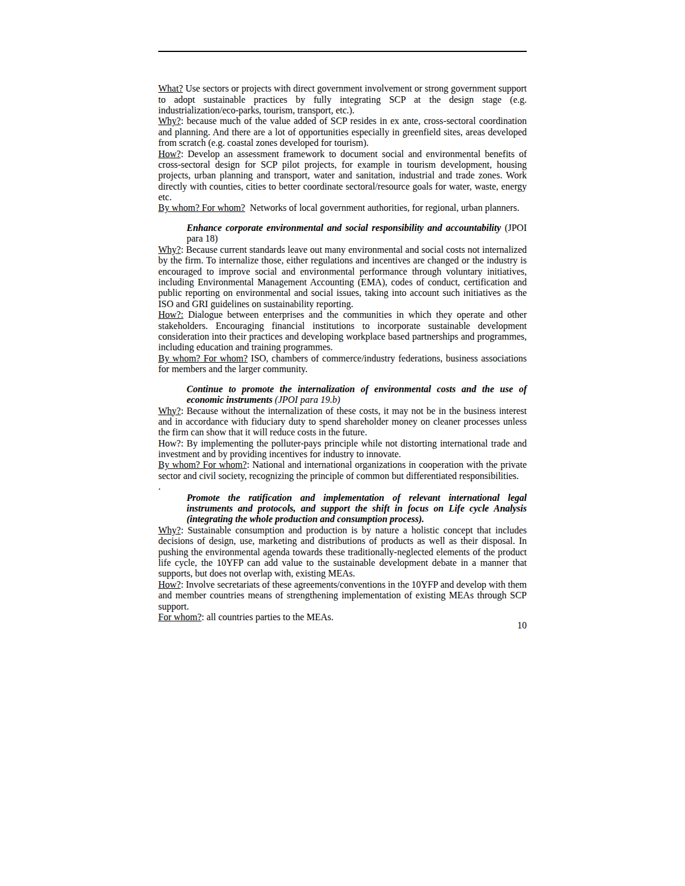What? Use sectors or projects with direct government involvement or strong government support to adopt sustainable practices by fully integrating SCP at the design stage (e.g. industrialization/eco-parks, tourism, transport, etc.).
Why?: because much of the value added of SCP resides in ex ante, cross-sectoral coordination and planning. And there are a lot of opportunities especially in greenfield sites, areas developed from scratch (e.g. coastal zones developed for tourism).
How?: Develop an assessment framework to document social and environmental benefits of cross-sectoral design for SCP pilot projects, for example in tourism development, housing projects, urban planning and transport, water and sanitation, industrial and trade zones. Work directly with counties, cities to better coordinate sectoral/resource goals for water, waste, energy etc.
By whom? For whom? Networks of local government authorities, for regional, urban planners.
Enhance corporate environmental and social responsibility and accountability (JPOI para 18)
Why?: Because current standards leave out many environmental and social costs not internalized by the firm. To internalize those, either regulations and incentives are changed or the industry is encouraged to improve social and environmental performance through voluntary initiatives, including Environmental Management Accounting (EMA), codes of conduct, certification and public reporting on environmental and social issues, taking into account such initiatives as the ISO and GRI guidelines on sustainability reporting.
How?: Dialogue between enterprises and the communities in which they operate and other stakeholders. Encouraging financial institutions to incorporate sustainable development consideration into their practices and developing workplace based partnerships and programmes, including education and training programmes.
By whom? For whom? ISO, chambers of commerce/industry federations, business associations for members and the larger community.
Continue to promote the internalization of environmental costs and the use of economic instruments (JPOI para 19.b)
Why?: Because without the internalization of these costs, it may not be in the business interest and in accordance with fiduciary duty to spend shareholder money on cleaner processes unless the firm can show that it will reduce costs in the future.
How?: By implementing the polluter-pays principle while not distorting international trade and investment and by providing incentives for industry to innovate.
By whom? For whom?: National and international organizations in cooperation with the private sector and civil society, recognizing the principle of common but differentiated responsibilities.
.
Promote the ratification and implementation of relevant international legal instruments and protocols, and support the shift in focus on Life cycle Analysis (integrating the whole production and consumption process).
Why?: Sustainable consumption and production is by nature a holistic concept that includes decisions of design, use, marketing and distributions of products as well as their disposal. In pushing the environmental agenda towards these traditionally-neglected elements of the product life cycle, the 10YFP can add value to the sustainable development debate in a manner that supports, but does not overlap with, existing MEAs.
How?: Involve secretariats of these agreements/conventions in the 10YFP and develop with them and member countries means of strengthening implementation of existing MEAs through SCP support.
For whom?: all countries parties to the MEAs.
10